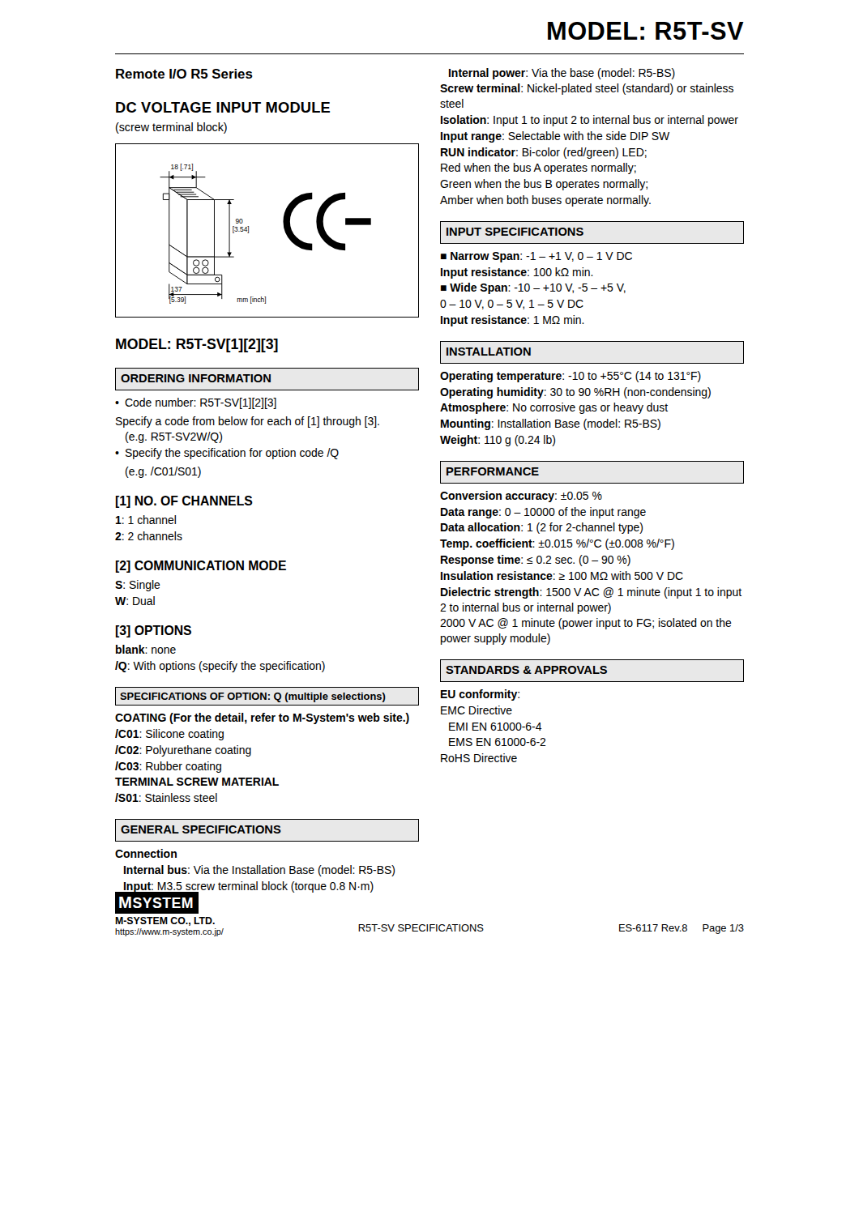MODEL: R5T-SV
Remote I/O R5 Series
DC VOLTAGE INPUT MODULE
(screw terminal block)
18 [.71] 90 [3.54] 137 [5.39] mm [inch]
MODEL: R5T-SV[1][2][3]
ORDERING INFORMATION
Code number: R5T-SV[1][2][3]
Specify a code from below for each of [1] through [3].
(e.g. R5T-SV2W/Q)
Specify the specification for option code /Q
(e.g. /C01/S01)
[1] NO. OF CHANNELS
1: 1 channel
2: 2 channels
[2] COMMUNICATION MODE
S: Single
W: Dual
[3] OPTIONS
blank: none
/Q: With options (specify the specification)
SPECIFICATIONS OF OPTION: Q (multiple selections)
COATING (For the detail, refer to M-System's web site.)
/C01: Silicone coating
/C02: Polyurethane coating
/C03: Rubber coating
TERMINAL SCREW MATERIAL
/S01: Stainless steel
GENERAL SPECIFICATIONS
Connection
Internal bus: Via the Installation Base (model: R5-BS)
Input: M3.5 screw terminal block (torque 0.8 N·m)
Internal power: Via the base (model: R5-BS)
Screw terminal: Nickel-plated steel (standard) or stainless steel
Isolation: Input 1 to input 2 to internal bus or internal power
Input range: Selectable with the side DIP SW
RUN indicator: Bi-color (red/green) LED;
Red when the bus A operates normally;
Green when the bus B operates normally;
Amber when both buses operate normally.
INPUT SPECIFICATIONS
■ Narrow Span: -1 – +1 V, 0 – 1 V DC
Input resistance: 100 kΩ min.
■ Wide Span: -10 – +10 V, -5 – +5 V,
0 – 10 V, 0 – 5 V, 1 – 5 V DC
Input resistance: 1 MΩ min.
INSTALLATION
Operating temperature: -10 to +55°C (14 to 131°F)
Operating humidity: 30 to 90 %RH (non-condensing)
Atmosphere: No corrosive gas or heavy dust
Mounting: Installation Base (model: R5-BS)
Weight: 110 g (0.24 lb)
PERFORMANCE
Conversion accuracy: ±0.05 %
Data range: 0 – 10000 of the input range
Data allocation: 1 (2 for 2-channel type)
Temp. coefficient: ±0.015 %/°C (±0.008 %/°F)
Response time: ≤ 0.2 sec. (0 – 90 %)
Insulation resistance: ≥ 100 MΩ with 500 V DC
Dielectric strength: 1500 V AC @ 1 minute (input 1 to input 2 to internal bus or internal power)
2000 V AC @ 1 minute (power input to FG; isolated on the power supply module)
STANDARDS & APPROVALS
EU conformity:
EMC Directive
EMI EN 61000-6-4
EMS EN 61000-6-2
RoHS Directive
MSYSTEM
M-SYSTEM CO., LTD.
https://www.m-system.co.jp/
R5T-SV SPECIFICATIONS
ES-6117 Rev.8Page 1/3